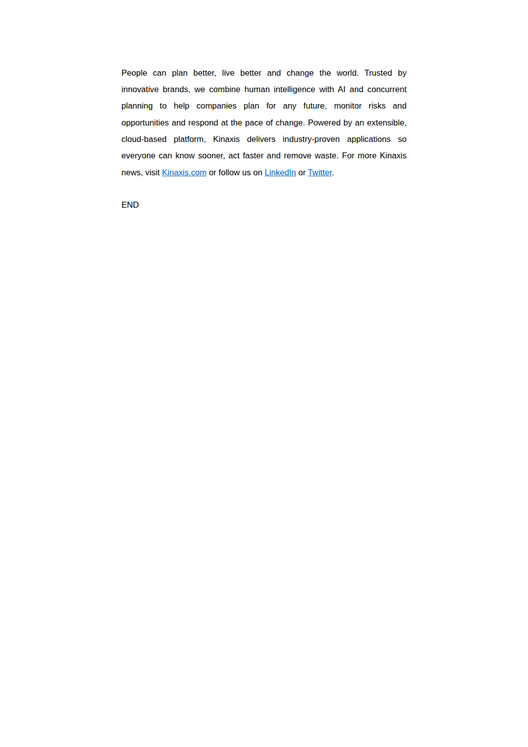People can plan better, live better and change the world. Trusted by innovative brands, we combine human intelligence with AI and concurrent planning to help companies plan for any future, monitor risks and opportunities and respond at the pace of change. Powered by an extensible, cloud-based platform, Kinaxis delivers industry-proven applications so everyone can know sooner, act faster and remove waste. For more Kinaxis news, visit Kinaxis.com or follow us on LinkedIn or Twitter.
END